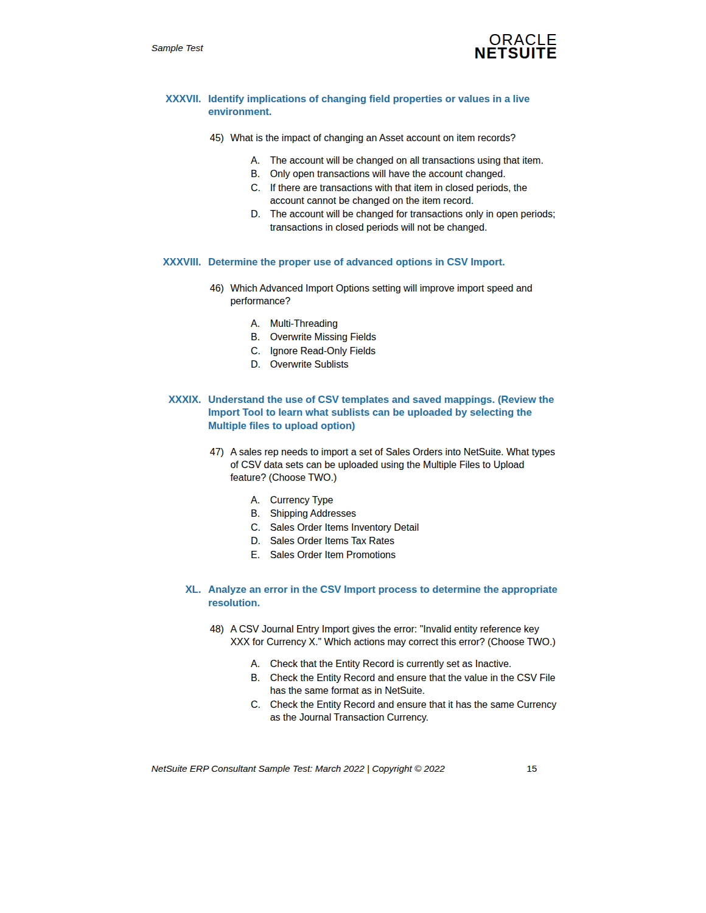Sample Test
ORACLE
NETSUITE
XXXVII.
Identify implications of changing field properties or values in a live environment.
45)
What is the impact of changing an Asset account on item records?
A.
The account will be changed on all transactions using that item.
B.
Only open transactions will have the account changed.
C.
If there are transactions with that item in closed periods, the account cannot be changed on the item record.
D.
The account will be changed for transactions only in open periods; transactions in closed periods will not be changed.
XXXVIII.
Determine the proper use of advanced options in CSV Import.
46)
Which Advanced Import Options setting will improve import speed and performance?
A.
Multi-Threading
B.
Overwrite Missing Fields
C.
Ignore Read-Only Fields
D.
Overwrite Sublists
XXXIX.
Understand the use of CSV templates and saved mappings. (Review the Import Tool to learn what sublists can be uploaded by selecting the Multiple files to upload option)
47)
A sales rep needs to import a set of Sales Orders into NetSuite. What types of CSV data sets can be uploaded using the Multiple Files to Upload feature? (Choose TWO.)
A.
Currency Type
B.
Shipping Addresses
C.
Sales Order Items Inventory Detail
D.
Sales Order Items Tax Rates
E.
Sales Order Item Promotions
XL.
Analyze an error in the CSV Import process to determine the appropriate resolution.
48)
A CSV Journal Entry Import gives the error: "Invalid entity reference key XXX for Currency X." Which actions may correct this error? (Choose TWO.)
A.
Check that the Entity Record is currently set as Inactive.
B.
Check the Entity Record and ensure that the value in the CSV File has the same format as in NetSuite.
C.
Check the Entity Record and ensure that it has the same Currency as the Journal Transaction Currency.
NetSuite ERP Consultant Sample Test: March 2022 | Copyright © 2022
15